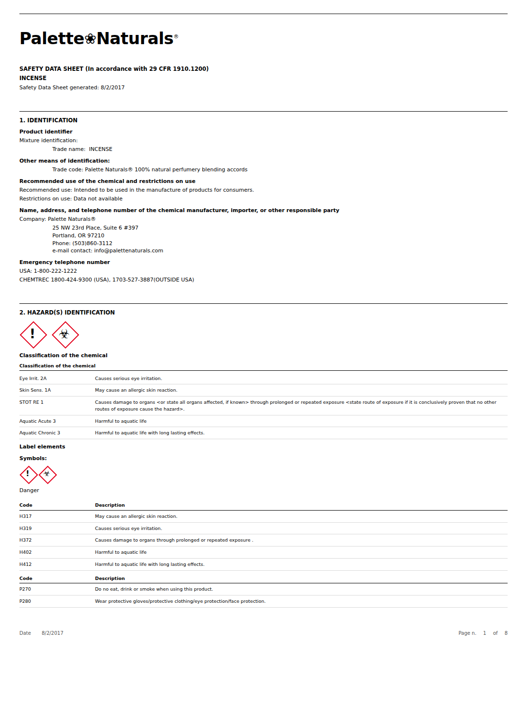Palette❀Naturals®
SAFETY DATA SHEET (In accordance with 29 CFR 1910.1200)
INCENSE
Safety Data Sheet generated: 8/2/2017
1. IDENTIFICATION
Product identifier
Mixture identification:
Trade name: INCENSE
Other means of identification:
Trade code: Palette Naturals® 100% natural perfumery blending accords
Recommended use of the chemical and restrictions on use
Recommended use: Intended to be used in the manufacture of products for consumers.
Restrictions on use: Data not available
Name, address, and telephone number of the chemical manufacturer, importer, or other responsible party
Company: Palette Naturals®
25 NW 23rd Place, Suite 6 #397
Portland, OR 97210
Phone: (503)860-3112
e-mail contact: info@palettenaturals.com
Emergency telephone number
USA: 1-800-222-1222
CHEMTREC 1800-424-9300 (USA), 1703-527-3887(OUTSIDE USA)
2. HAZARD(S) IDENTIFICATION
! ☣
Classification of the chemical
Classification of the chemical
| Eye Irrit. 2A | Causes serious eye irritation. |
| Skin Sens. 1A | May cause an allergic skin reaction. |
| STOT RE 1 | Causes damage to organs <or state all organs affected, if known> through prolonged or repeated exposure <state route of exposure if it is conclusively proven that no other routes of exposure cause the hazard>. |
| Aquatic Acute 3 | Harmful to aquatic life |
| Aquatic Chronic 3 | Harmful to aquatic life with long lasting effects. |
Label elements
Symbols:
! ☣
Danger
| Code | Description |
| H317 | May cause an allergic skin reaction. |
| H319 | Causes serious eye irritation. |
| H372 | Causes damage to organs through prolonged or repeated exposure . |
| H402 | Harmful to aquatic life |
| H412 | Harmful to aquatic life with long lasting effects. |
| Code | Description |
| P270 | Do no eat, drink or smoke when using this product. |
| P280 | Wear protective gloves/protective clothing/eye protection/face protection. |
Date 8/2/2017
Page n.1 of 8